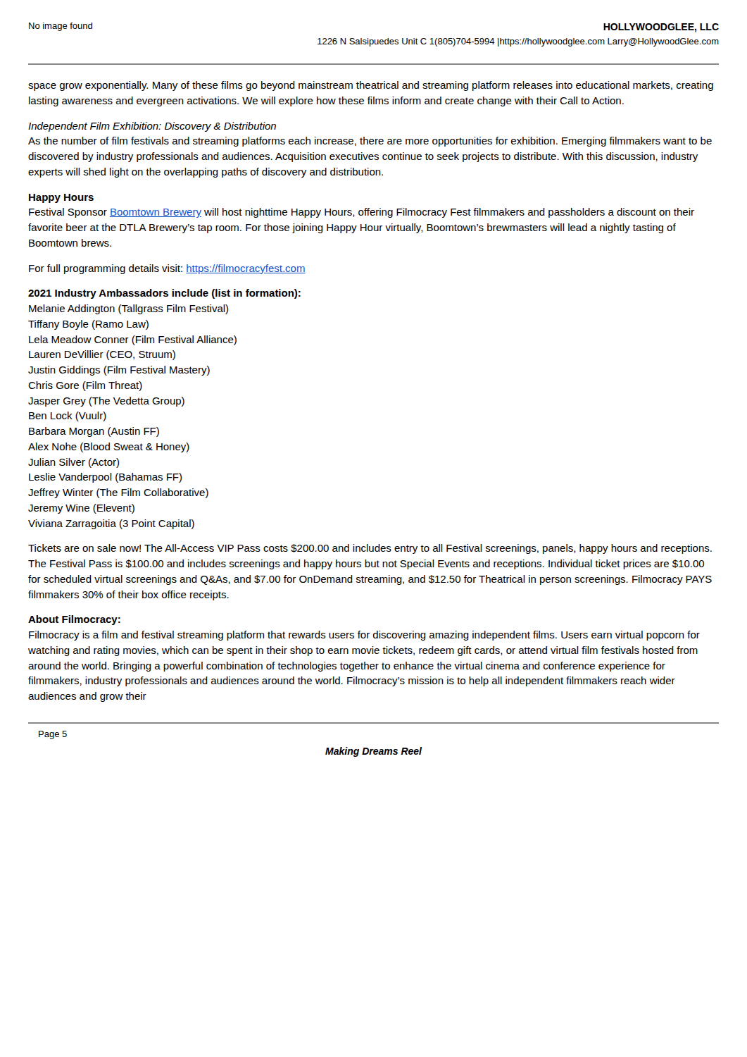No image found
HOLLYWOODGLEE, LLC
1226 N Salsipuedes Unit C 1(805)704-5994 |https://hollywoodglee.com Larry@HollywoodGlee.com
space grow exponentially. Many of these films go beyond mainstream theatrical and streaming platform releases into educational markets, creating lasting awareness and evergreen activations. We will explore how these films inform and create change with their Call to Action.
Independent Film Exhibition: Discovery & Distribution
As the number of film festivals and streaming platforms each increase, there are more opportunities for exhibition. Emerging filmmakers want to be discovered by industry professionals and audiences. Acquisition executives continue to seek projects to distribute. With this discussion, industry experts will shed light on the overlapping paths of discovery and distribution.
Happy Hours
Festival Sponsor Boomtown Brewery will host nighttime Happy Hours, offering Filmocracy Fest filmmakers and passholders a discount on their favorite beer at the DTLA Brewery’s tap room. For those joining Happy Hour virtually, Boomtown’s brewmasters will lead a nightly tasting of Boomtown brews.
For full programming details visit: https://filmocracyfest.com
2021 Industry Ambassadors include (list in formation):
Melanie Addington (Tallgrass Film Festival)
Tiffany Boyle (Ramo Law)
Lela Meadow Conner (Film Festival Alliance)
Lauren DeVillier (CEO, Struum)
Justin Giddings (Film Festival Mastery)
Chris Gore (Film Threat)
Jasper Grey (The Vedetta Group)
Ben Lock (Vuulr)
Barbara Morgan (Austin FF)
Alex Nohe (Blood Sweat & Honey)
Julian Silver (Actor)
Leslie Vanderpool (Bahamas FF)
Jeffrey Winter (The Film Collaborative)
Jeremy Wine (Elevent)
Viviana Zarragoitia (3 Point Capital)
Tickets are on sale now! The All-Access VIP Pass costs $200.00 and includes entry to all Festival screenings, panels, happy hours and receptions. The Festival Pass is $100.00 and includes screenings and happy hours but not Special Events and receptions. Individual ticket prices are $10.00 for scheduled virtual screenings and Q&As, and $7.00 for OnDemand streaming, and $12.50 for Theatrical in person screenings. Filmocracy PAYS filmmakers 30% of their box office receipts.
About Filmocracy:
Filmocracy is a film and festival streaming platform that rewards users for discovering amazing independent films. Users earn virtual popcorn for watching and rating movies, which can be spent in their shop to earn movie tickets, redeem gift cards, or attend virtual film festivals hosted from around the world. Bringing a powerful combination of technologies together to enhance the virtual cinema and conference experience for filmmakers, industry professionals and audiences around the world. Filmocracy’s mission is to help all independent filmmakers reach wider audiences and grow their
Page 5
Making Dreams Reel